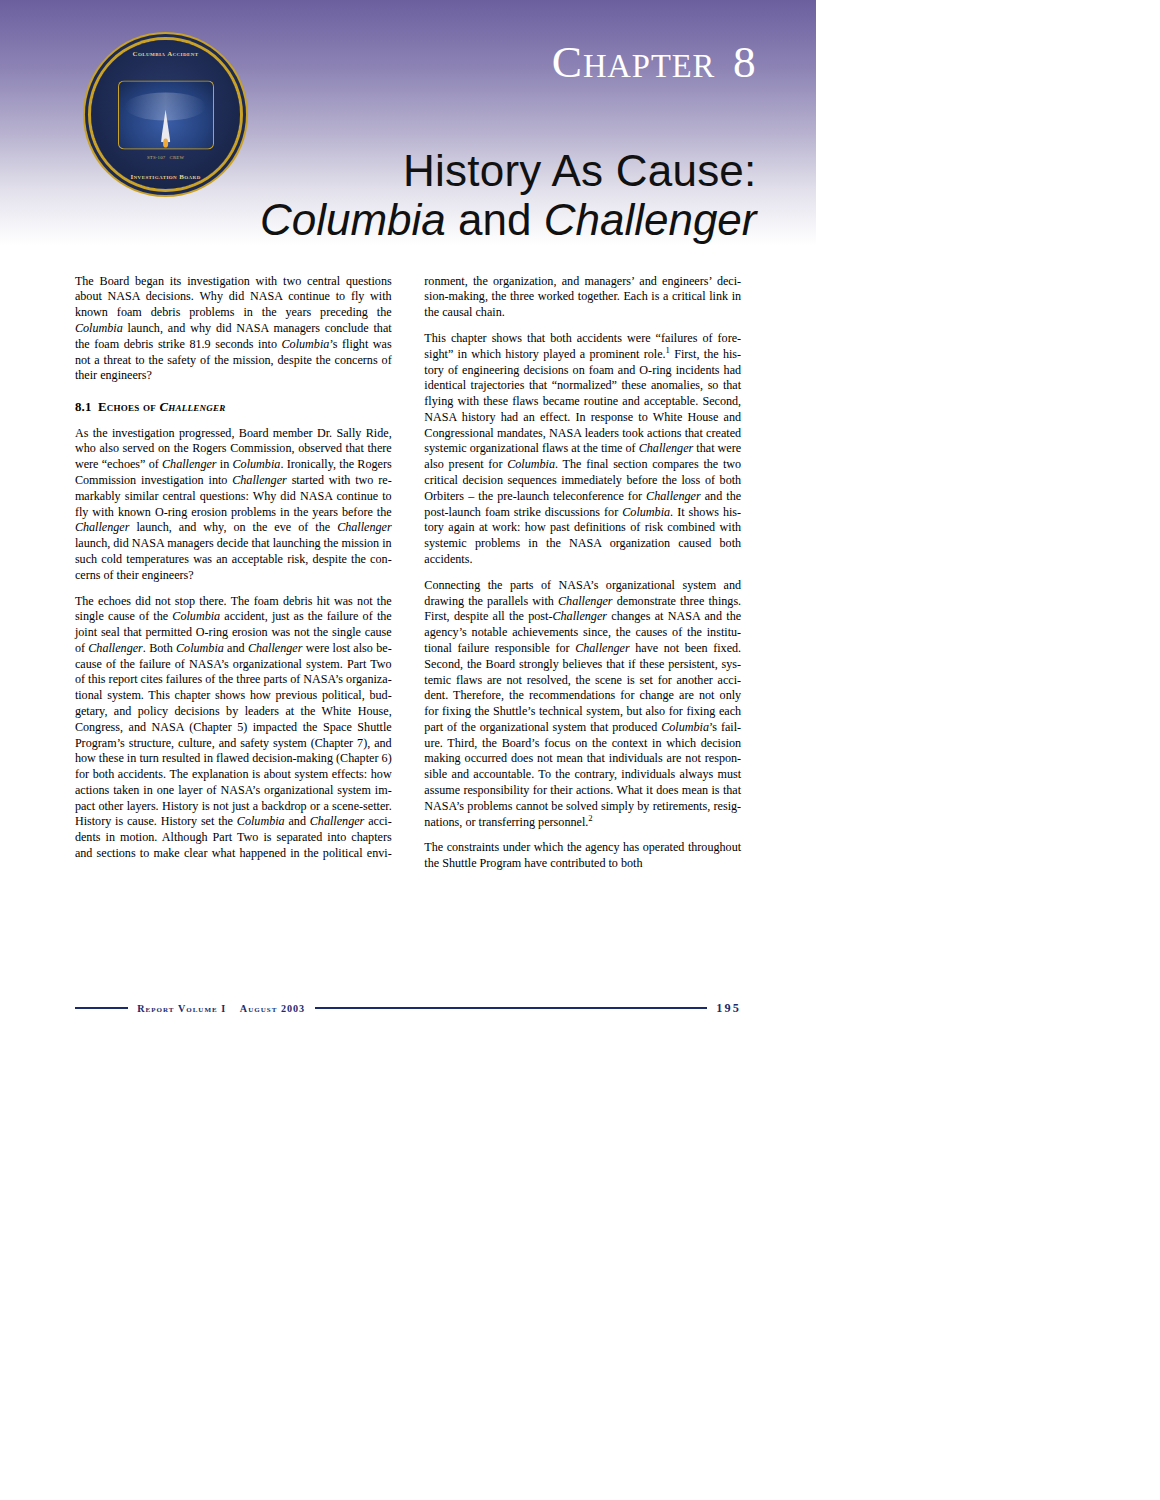Columbia Accident
STS-107 CREW
Investigation Board
CHAPTER 8
History As Cause:
Columbia and Challenger
The Board began its investigation with two central questions about NASA decisions. Why did NASA continue to fly with known foam debris problems in the years preceding the Columbia launch, and why did NASA managers conclude that the foam debris strike 81.9 seconds into Columbia’s flight was not a threat to the safety of the mission, despite the concerns of their engineers?
8.1 Echoes of Challenger
As the investigation progressed, Board member Dr. Sally Ride, who also served on the Rogers Commission, observed that there were “echoes” of Challenger in Columbia. Ironically, the Rogers Commission investigation into Challenger started with two remarkably similar central questions: Why did NASA continue to fly with known O-ring erosion problems in the years before the Challenger launch, and why, on the eve of the Challenger launch, did NASA managers decide that launching the mission in such cold temperatures was an acceptable risk, despite the concerns of their engineers?
The echoes did not stop there. The foam debris hit was not the single cause of the Columbia accident, just as the failure of the joint seal that permitted O-ring erosion was not the single cause of Challenger. Both Columbia and Challenger were lost also because of the failure of NASA’s organizational system. Part Two of this report cites failures of the three parts of NASA’s organizational system. This chapter shows how previous political, budgetary, and policy decisions by leaders at the White House, Congress, and NASA (Chapter 5) impacted the Space Shuttle Program’s structure, culture, and safety system (Chapter 7), and how these in turn resulted in flawed decision-making (Chapter 6) for both accidents. The explanation is about system effects: how actions taken in one layer of NASA’s organizational system impact other layers. History is not just a backdrop or a scene-setter. History is cause. History set the Columbia and Challenger accidents in motion. Although Part Two is separated into chapters and sections to make clear what happened in the political environment, the organization, and managers’ and engineers’ decision-making, the three worked together. Each is a critical link in the causal chain.
This chapter shows that both accidents were “failures of foresight” in which history played a prominent role.1 First, the history of engineering decisions on foam and O-ring incidents had identical trajectories that “normalized” these anomalies, so that flying with these flaws became routine and acceptable. Second, NASA history had an effect. In response to White House and Congressional mandates, NASA leaders took actions that created systemic organizational flaws at the time of Challenger that were also present for Columbia. The final section compares the two critical decision sequences immediately before the loss of both Orbiters – the pre-launch teleconference for Challenger and the post-launch foam strike discussions for Columbia. It shows history again at work: how past definitions of risk combined with systemic problems in the NASA organization caused both accidents.
Connecting the parts of NASA’s organizational system and drawing the parallels with Challenger demonstrate three things. First, despite all the post-Challenger changes at NASA and the agency’s notable achievements since, the causes of the institutional failure responsible for Challenger have not been fixed. Second, the Board strongly believes that if these persistent, systemic flaws are not resolved, the scene is set for another accident. Therefore, the recommendations for change are not only for fixing the Shuttle’s technical system, but also for fixing each part of the organizational system that produced Columbia’s failure. Third, the Board’s focus on the context in which decision making occurred does not mean that individuals are not responsible and accountable. To the contrary, individuals always must assume responsibility for their actions. What it does mean is that NASA’s problems cannot be solved simply by retirements, resignations, or transferring personnel.2
The constraints under which the agency has operated throughout the Shuttle Program have contributed to both
Report Volume I August 2003
195